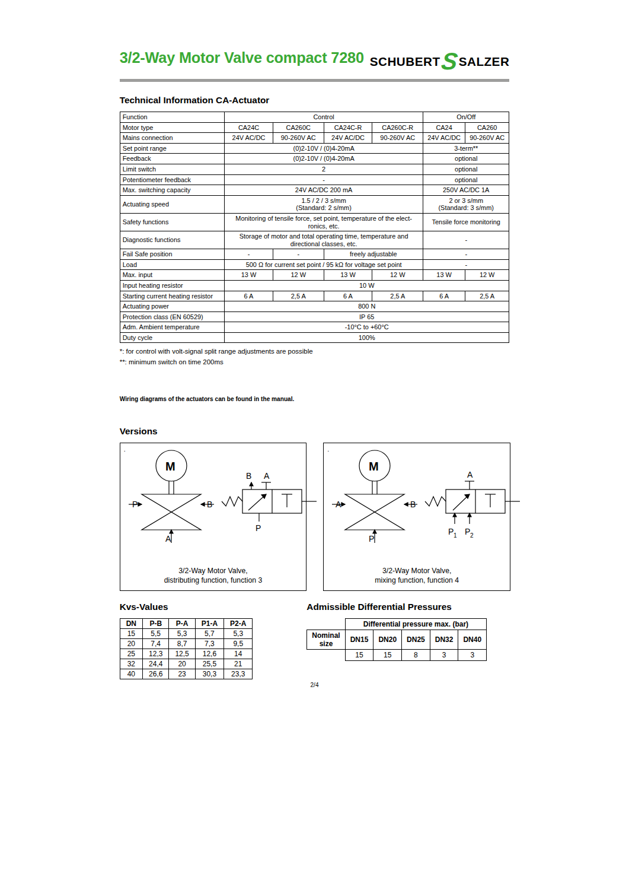3/2-Way Motor Valve compact 7280
SCHUBERTSSALZER
Technical Information CA-Actuator
| Function | Control | On/Off |
| Motor type | CA24C | CA260C | CA24C-R | CA260C-R | CA24 | CA260 |
| Mains connection | 24V AC/DC | 90-260V AC | 24V AC/DC | 90-260V AC | 24V AC/DC | 90-260V AC |
| Set point range | (0)2-10V / (0)4-20mA | 3-term** |
| Feedback | (0)2-10V / (0)4-20mA | optional |
| Limit switch | 2 | optional |
| Potentiometer feedback | - | optional |
| Max. switching capacity | 24V AC/DC 200 mA | 250V AC/DC 1A |
| Actuating speed | 1.5 / 2 / 3 s/mm (Standard: 2 s/mm) | 2 or 3 s/mm (Standard: 3 s/mm) |
| Safety functions | Monitoring of tensile force, set point, temperature of the elect- ronics, etc. | Tensile force monitoring |
| Diagnostic functions | Storage of motor and total operating time, temperature and directional classes, etc. | - |
| Fail Safe position | - | - | freely adjustable | - |
| Load | 500 Ω for current set point / 95 kΩ for voltage set point | - |
| Max. input | 13 W | 12 W | 13 W | 12 W | 13 W | 12 W |
| Input heating resistor | 10 W |
| Starting current heating resistor | 6 A | 2,5 A | 6 A | 2,5 A | 6 A | 2,5 A |
| Actuating power | 800 N |
| Protection class (EN 60529) | IP 65 |
| Adm. Ambient temperature | -10°C to +60°C |
| Duty cycle | 100% |
*: for control with volt-signal split range adjustments are possible
**: minimum switch on time 200ms
Wiring diagrams of the actuators can be found in the manual.
Versions
. M P B A B A P
3/2-Way Motor Valve,
distributing function, function 3
. M A B P A P1 P2
3/2-Way Motor Valve,
mixing function, function 4
Kvs-Values
| DN | P-B | P-A | P1-A | P2-A |
| --- | --- | --- | --- | --- |
| 15 | 5,5 | 5,3 | 5,7 | 5,3 |
| 20 | 7,4 | 8,7 | 7,3 | 9,5 |
| 25 | 12,3 | 12,5 | 12,6 | 14 |
| 32 | 24,4 | 20 | 25,5 | 21 |
| 40 | 26,6 | 23 | 30,3 | 23,3 |
Admissible Differential Pressures
| | Differential pressure max. (bar) |
| Nominal size | DN15 | DN20 | DN25 | DN32 | DN40 |
| | 15 | 15 | 8 | 3 | 3 |
2/4